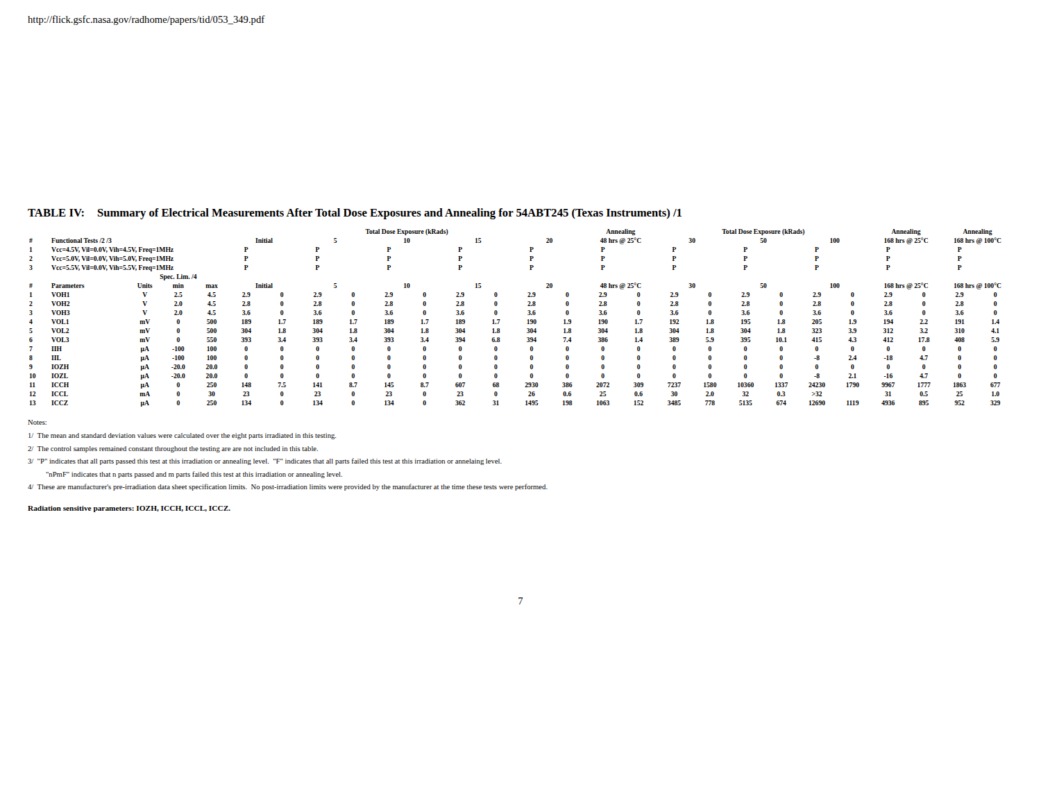http://flick.gsfc.nasa.gov/radhome/papers/tid/053_349.pdf
TABLE IV: Summary of Electrical Measurements After Total Dose Exposures and Annealing for 54ABT245 (Texas Instruments) /1
| | Total Dose Exposure (kRads) | Annealing | Total Dose Exposure (kRads) | Annealing | Annealing |
| # | Functional Tests /2 /3 | Initial | 5 | 10 | 15 | 20 | 48 hrs @ 25°C | 30 | 50 | 100 | 168 hrs @ 25°C | 168 hrs @ 100°C |
| 1 | Vcc=4.5V, Vil=0.0V, Vih=4.5V, Freq=1MHz | P | | P | | P | | P | | P | | P | | P | | P | | P | | P | | P | |
| 2 | Vcc=5.0V, Vil=0.0V, Vih=5.0V, Freq=1MHz | P | | P | | P | | P | | P | | P | | P | | P | | P | | P | | P | |
| 3 | Vcc=5.5V, Vil=0.0V, Vih=5.5V, Freq=1MHz | P | | P | | P | | P | | P | | P | | P | | P | | P | | P | | P | |
| | Spec. Lim. /4 | |
| # | Parameters | Units | min | max | Initial | 5 | 10 | 15 | 20 | 48 hrs @ 25°C | 30 | 50 | 100 | 168 hrs @ 25°C | 168 hrs @ 100°C |
| 1 | VOH1 | V | 2.5 | 4.5 | 2.9 | 0 | 2.9 | 0 | 2.9 | 0 | 2.9 | 0 | 2.9 | 0 | 2.9 | 0 | 2.9 | 0 | 2.9 | 0 | 2.9 | 0 | 2.9 | 0 | 2.9 | 0 |
| 2 | VOH2 | V | 2.0 | 4.5 | 2.8 | 0 | 2.8 | 0 | 2.8 | 0 | 2.8 | 0 | 2.8 | 0 | 2.8 | 0 | 2.8 | 0 | 2.8 | 0 | 2.8 | 0 | 2.8 | 0 | 2.8 | 0 |
| 3 | VOH3 | V | 2.0 | 4.5 | 3.6 | 0 | 3.6 | 0 | 3.6 | 0 | 3.6 | 0 | 3.6 | 0 | 3.6 | 0 | 3.6 | 0 | 3.6 | 0 | 3.6 | 0 | 3.6 | 0 | 3.6 | 0 |
| 4 | VOL1 | mV | 0 | 500 | 189 | 1.7 | 189 | 1.7 | 189 | 1.7 | 189 | 1.7 | 190 | 1.9 | 190 | 1.7 | 192 | 1.8 | 195 | 1.8 | 205 | 1.9 | 194 | 2.2 | 191 | 1.4 |
| 5 | VOL2 | mV | 0 | 500 | 304 | 1.8 | 304 | 1.8 | 304 | 1.8 | 304 | 1.8 | 304 | 1.8 | 304 | 1.8 | 304 | 1.8 | 304 | 1.8 | 323 | 3.9 | 312 | 3.2 | 310 | 4.1 |
| 6 | VOL3 | mV | 0 | 550 | 393 | 3.4 | 393 | 3.4 | 393 | 3.4 | 394 | 6.8 | 394 | 7.4 | 386 | 1.4 | 389 | 5.9 | 395 | 10.1 | 415 | 4.3 | 412 | 17.8 | 408 | 5.9 |
| 7 | IIH | µA | -100 | 100 | 0 | 0 | 0 | 0 | 0 | 0 | 0 | 0 | 0 | 0 | 0 | 0 | 0 | 0 | 0 | 0 | 0 | 0 | 0 | 0 | 0 | 0 |
| 8 | IIL | µA | -100 | 100 | 0 | 0 | 0 | 0 | 0 | 0 | 0 | 0 | 0 | 0 | 0 | 0 | 0 | 0 | 0 | 0 | -8 | 2.4 | -18 | 4.7 | 0 | 0 |
| 9 | IOZH | µA | -20.0 | 20.0 | 0 | 0 | 0 | 0 | 0 | 0 | 0 | 0 | 0 | 0 | 0 | 0 | 0 | 0 | 0 | 0 | 0 | 0 | 0 | 0 | 0 | 0 |
| 10 | IOZL | µA | -20.0 | 20.0 | 0 | 0 | 0 | 0 | 0 | 0 | 0 | 0 | 0 | 0 | 0 | 0 | 0 | 0 | 0 | 0 | -8 | 2.1 | -16 | 4.7 | 0 | 0 |
| 11 | ICCH | µA | 0 | 250 | 148 | 7.5 | 141 | 8.7 | 145 | 8.7 | 607 | 68 | 2930 | 386 | 2072 | 309 | 7237 | 1580 | 10360 | 1337 | 24230 | 1790 | 9967 | 1777 | 1863 | 677 |
| 12 | ICCL | mA | 0 | 30 | 23 | 0 | 23 | 0 | 23 | 0 | 23 | 0 | 26 | 0.6 | 25 | 0.6 | 30 | 2.0 | 32 | 0.3 | >32 | | 31 | 0.5 | 25 | 1.0 |
| 13 | ICCZ | µA | 0 | 250 | 134 | 0 | 134 | 0 | 134 | 0 | 362 | 31 | 1495 | 198 | 1063 | 152 | 3485 | 778 | 5135 | 674 | 12690 | 1119 | 4936 | 895 | 952 | 329 |
Notes:
1/ The mean and standard deviation values were calculated over the eight parts irradiated in this testing.
2/ The control samples remained constant throughout the testing are are not included in this table.
3/ "P" indicates that all parts passed this test at this irradiation or annealing level. "F" indicates that all parts failed this test at this irradiation or annelaing level.
"nPmF" indicates that n parts passed and m parts failed this test at this irradiation or annealing level.
4/ These are manufacturer's pre-irradiation data sheet specification limits. No post-irradiation limits were provided by the manufacturer at the time these tests were performed.
Radiation sensitive parameters: IOZH, ICCH, ICCL, ICCZ.
7